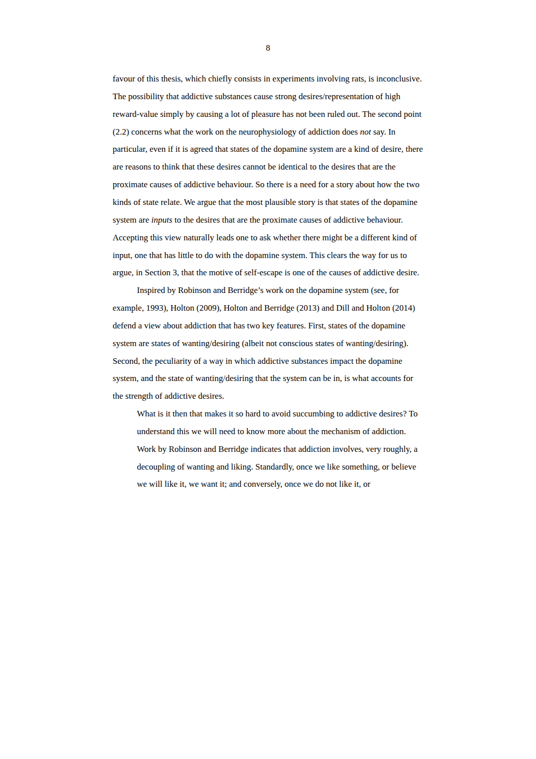8
favour of this thesis, which chiefly consists in experiments involving rats, is inconclusive. The possibility that addictive substances cause strong desires/representation of high reward-value simply by causing a lot of pleasure has not been ruled out. The second point (2.2) concerns what the work on the neurophysiology of addiction does not say. In particular, even if it is agreed that states of the dopamine system are a kind of desire, there are reasons to think that these desires cannot be identical to the desires that are the proximate causes of addictive behaviour. So there is a need for a story about how the two kinds of state relate. We argue that the most plausible story is that states of the dopamine system are inputs to the desires that are the proximate causes of addictive behaviour. Accepting this view naturally leads one to ask whether there might be a different kind of input, one that has little to do with the dopamine system. This clears the way for us to argue, in Section 3, that the motive of self-escape is one of the causes of addictive desire.
Inspired by Robinson and Berridge’s work on the dopamine system (see, for example, 1993), Holton (2009), Holton and Berridge (2013) and Dill and Holton (2014) defend a view about addiction that has two key features. First, states of the dopamine system are states of wanting/desiring (albeit not conscious states of wanting/desiring). Second, the peculiarity of a way in which addictive substances impact the dopamine system, and the state of wanting/desiring that the system can be in, is what accounts for the strength of addictive desires.
What is it then that makes it so hard to avoid succumbing to addictive desires? To understand this we will need to know more about the mechanism of addiction. Work by Robinson and Berridge indicates that addiction involves, very roughly, a decoupling of wanting and liking. Standardly, once we like something, or believe we will like it, we want it; and conversely, once we do not like it, or